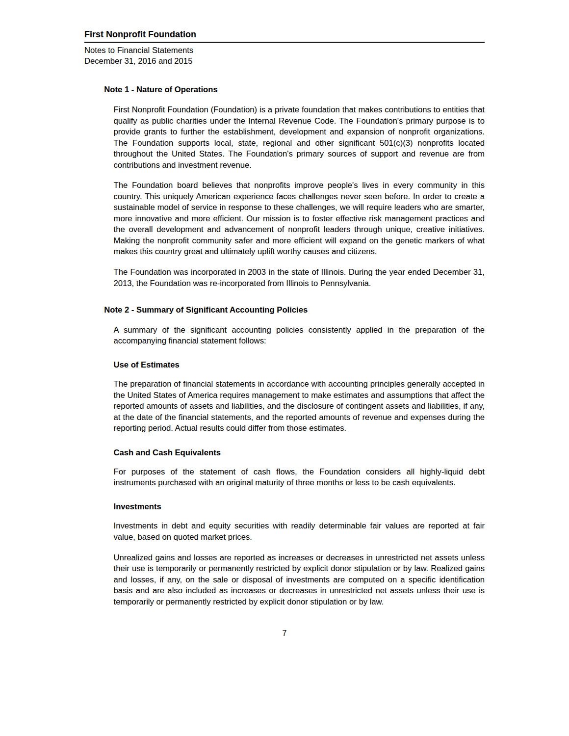First Nonprofit Foundation
Notes to Financial Statements
December 31, 2016 and 2015
Note 1 - Nature of Operations
First Nonprofit Foundation (Foundation) is a private foundation that makes contributions to entities that qualify as public charities under the Internal Revenue Code. The Foundation's primary purpose is to provide grants to further the establishment, development and expansion of nonprofit organizations. The Foundation supports local, state, regional and other significant 501(c)(3) nonprofits located throughout the United States. The Foundation's primary sources of support and revenue are from contributions and investment revenue.
The Foundation board believes that nonprofits improve people's lives in every community in this country. This uniquely American experience faces challenges never seen before. In order to create a sustainable model of service in response to these challenges, we will require leaders who are smarter, more innovative and more efficient. Our mission is to foster effective risk management practices and the overall development and advancement of nonprofit leaders through unique, creative initiatives. Making the nonprofit community safer and more efficient will expand on the genetic markers of what makes this country great and ultimately uplift worthy causes and citizens.
The Foundation was incorporated in 2003 in the state of Illinois. During the year ended December 31, 2013, the Foundation was re-incorporated from Illinois to Pennsylvania.
Note 2 - Summary of Significant Accounting Policies
A summary of the significant accounting policies consistently applied in the preparation of the accompanying financial statement follows:
Use of Estimates
The preparation of financial statements in accordance with accounting principles generally accepted in the United States of America requires management to make estimates and assumptions that affect the reported amounts of assets and liabilities, and the disclosure of contingent assets and liabilities, if any, at the date of the financial statements, and the reported amounts of revenue and expenses during the reporting period. Actual results could differ from those estimates.
Cash and Cash Equivalents
For purposes of the statement of cash flows, the Foundation considers all highly-liquid debt instruments purchased with an original maturity of three months or less to be cash equivalents.
Investments
Investments in debt and equity securities with readily determinable fair values are reported at fair value, based on quoted market prices.
Unrealized gains and losses are reported as increases or decreases in unrestricted net assets unless their use is temporarily or permanently restricted by explicit donor stipulation or by law. Realized gains and losses, if any, on the sale or disposal of investments are computed on a specific identification basis and are also included as increases or decreases in unrestricted net assets unless their use is temporarily or permanently restricted by explicit donor stipulation or by law.
7